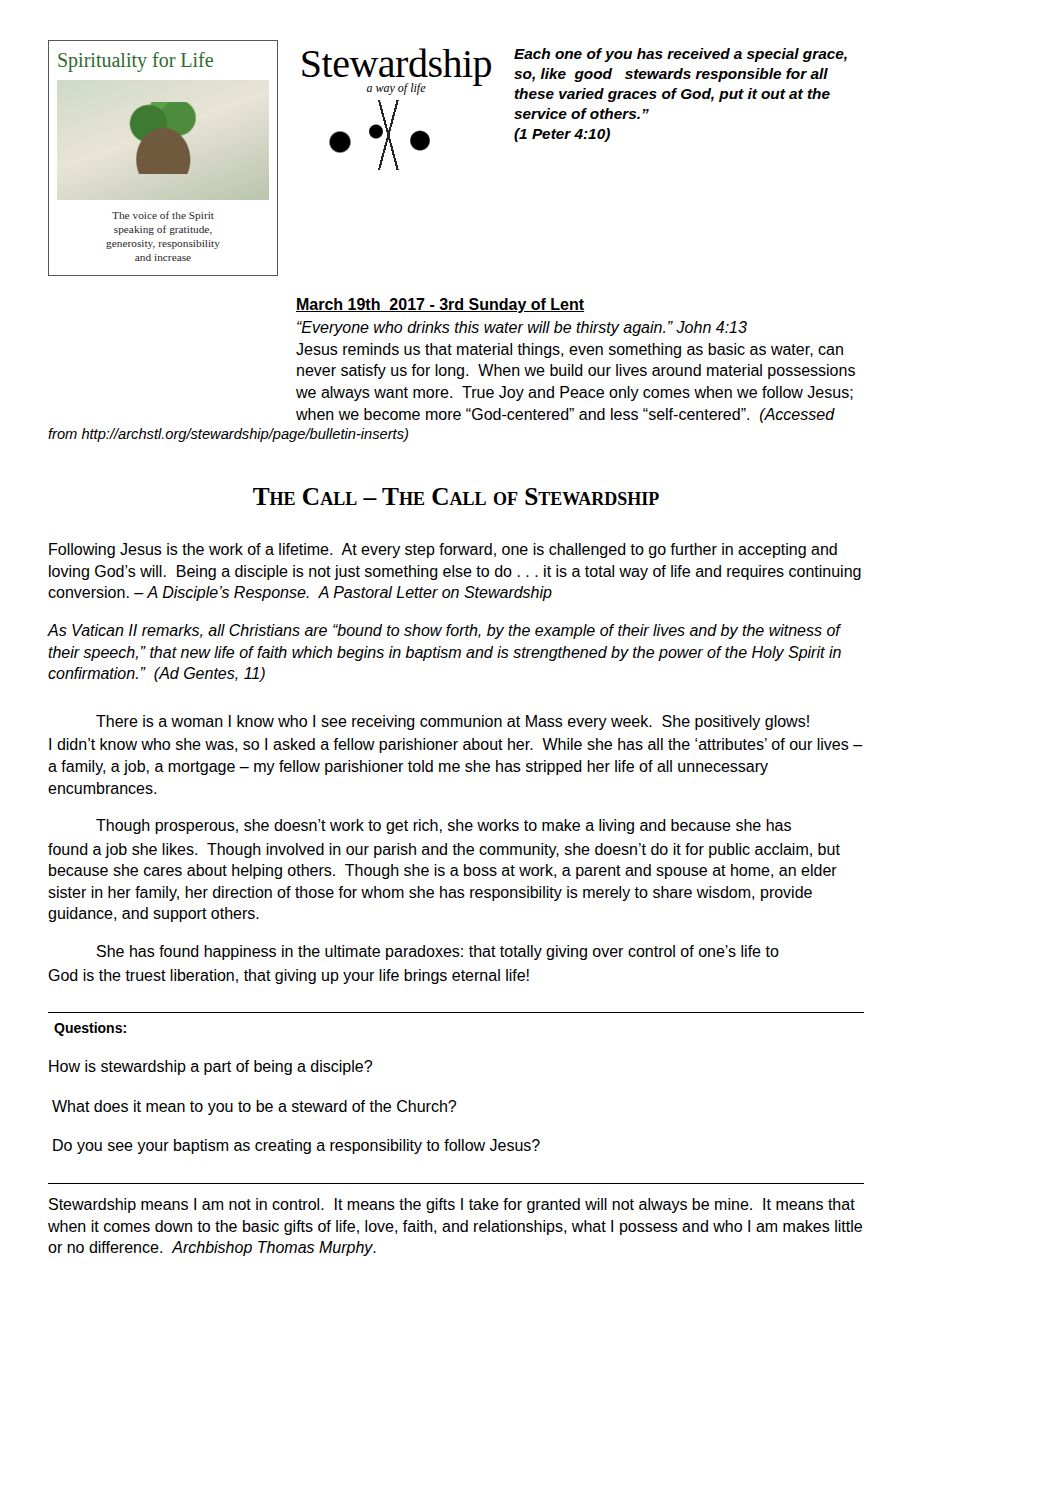Spirituality for Life
The voice of the Spirit
speaking of gratitude,
generosity, responsibility
and increase
Stewardship
a way of life
Each one of you has received a special grace, so, like good stewards responsible for all these varied graces of God, put it out at the service of others.”
(1 Peter 4:10)
March 19th 2017 - 3rd Sunday of Lent
“Everyone who drinks this water will be thirsty again.” John 4:13
Jesus reminds us that material things, even something as basic as water, can never satisfy us for long. When we build our lives around material possessions we always want more. True Joy and Peace only comes when we follow Jesus; when we become more “God-centered” and less “self-centered”. (Accessed
from http://archstl.org/stewardship/page/bulletin-inserts)
The Call – The Call of Stewardship
Following Jesus is the work of a lifetime. At every step forward, one is challenged to go further in accepting and loving God’s will. Being a disciple is not just something else to do . . . it is a total way of life and requires continuing conversion. – A Disciple’s Response. A Pastoral Letter on Stewardship
As Vatican II remarks, all Christians are “bound to show forth, by the example of their lives and by the witness of their speech,” that new life of faith which begins in baptism and is strengthened by the power of the Holy Spirit in confirmation.” (Ad Gentes, 11)
There is a woman I know who I see receiving communion at Mass every week. She positively glows!
I didn’t know who she was, so I asked a fellow parishioner about her. While she has all the ‘attributes’ of our lives – a family, a job, a mortgage – my fellow parishioner told me she has stripped her life of all unnecessary encumbrances.
Though prosperous, she doesn’t work to get rich, she works to make a living and because she has
found a job she likes. Though involved in our parish and the community, she doesn’t do it for public acclaim, but because she cares about helping others. Though she is a boss at work, a parent and spouse at home, an elder sister in her family, her direction of those for whom she has responsibility is merely to share wisdom, provide guidance, and support others.
She has found happiness in the ultimate paradoxes: that totally giving over control of one’s life to
God is the truest liberation, that giving up your life brings eternal life!
Questions:
How is stewardship a part of being a disciple?
What does it mean to you to be a steward of the Church?
Do you see your baptism as creating a responsibility to follow Jesus?
Stewardship means I am not in control. It means the gifts I take for granted will not always be mine. It means that when it comes down to the basic gifts of life, love, faith, and relationships, what I possess and who I am makes little or no difference. Archbishop Thomas Murphy.